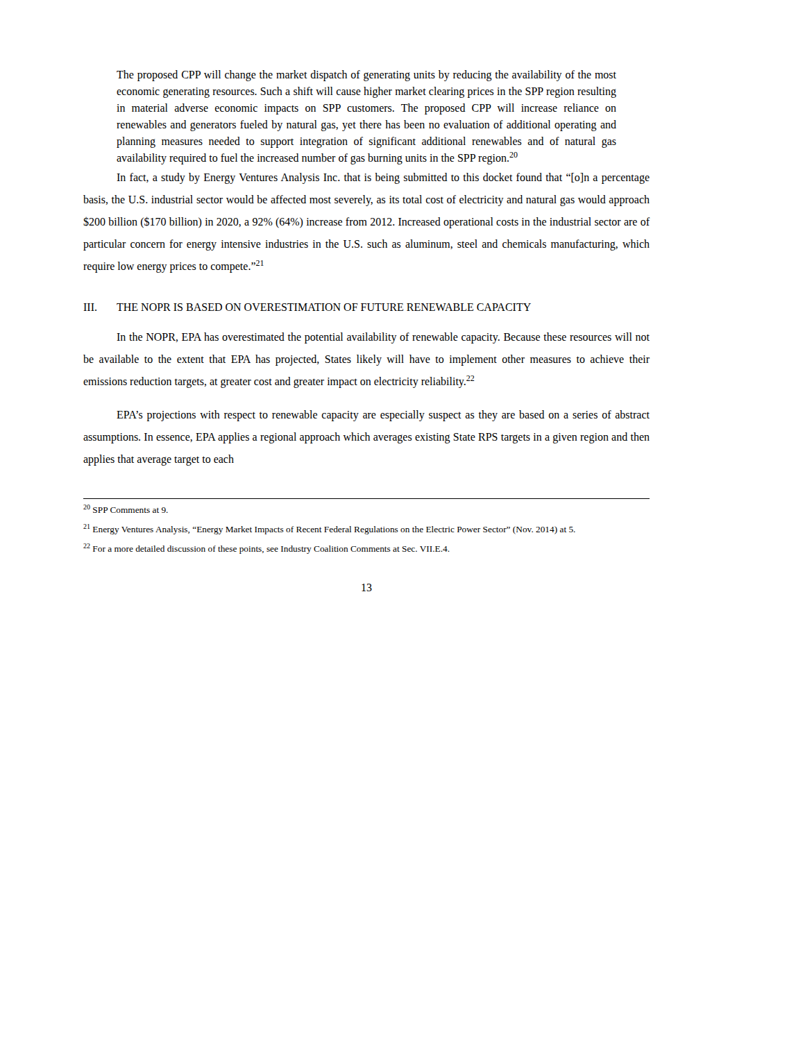The proposed CPP will change the market dispatch of generating units by reducing the availability of the most economic generating resources. Such a shift will cause higher market clearing prices in the SPP region resulting in material adverse economic impacts on SPP customers. The proposed CPP will increase reliance on renewables and generators fueled by natural gas, yet there has been no evaluation of additional operating and planning measures needed to support integration of significant additional renewables and of natural gas availability required to fuel the increased number of gas burning units in the SPP region.20
In fact, a study by Energy Ventures Analysis Inc. that is being submitted to this docket found that “[o]n a percentage basis, the U.S. industrial sector would be affected most severely, as its total cost of electricity and natural gas would approach $200 billion ($170 billion) in 2020, a 92% (64%) increase from 2012. Increased operational costs in the industrial sector are of particular concern for energy intensive industries in the U.S. such as aluminum, steel and chemicals manufacturing, which require low energy prices to compete.”21
III.
THE NOPR IS BASED ON OVERESTIMATION OF FUTURE RENEWABLE CAPACITY
In the NOPR, EPA has overestimated the potential availability of renewable capacity. Because these resources will not be available to the extent that EPA has projected, States likely will have to implement other measures to achieve their emissions reduction targets, at greater cost and greater impact on electricity reliability.22
EPA’s projections with respect to renewable capacity are especially suspect as they are based on a series of abstract assumptions. In essence, EPA applies a regional approach which averages existing State RPS targets in a given region and then applies that average target to each
20 SPP Comments at 9.
21 Energy Ventures Analysis, “Energy Market Impacts of Recent Federal Regulations on the Electric Power Sector” (Nov. 2014) at 5.
22 For a more detailed discussion of these points, see Industry Coalition Comments at Sec. VII.E.4.
13